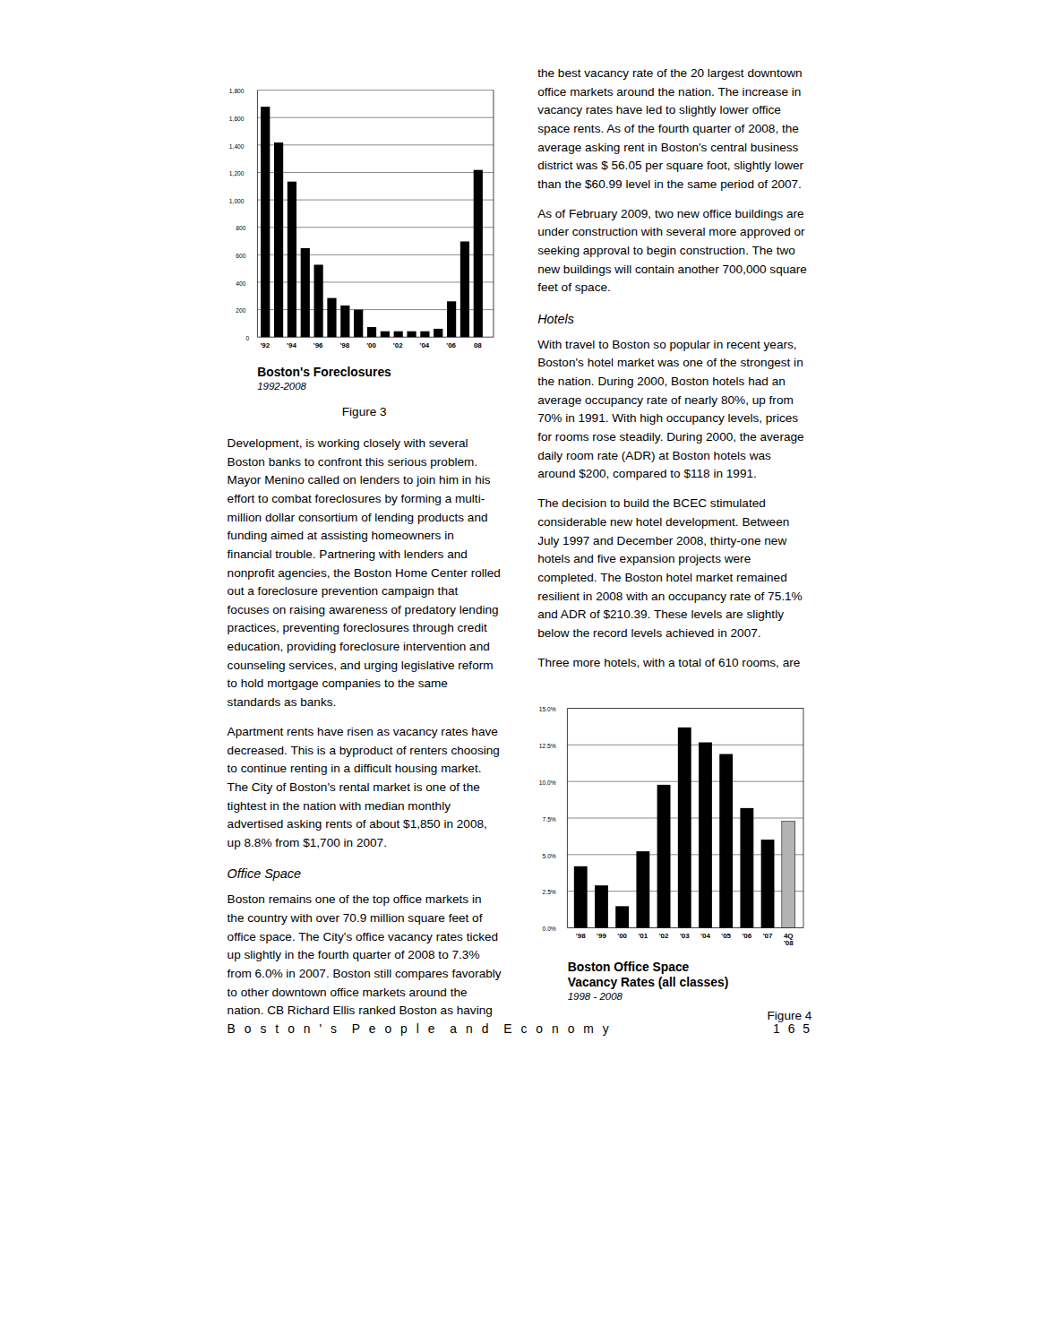1,800 1,600 1,400 1,200 1,000 800 600 400 200 0 '92 '94 '96 '98 '00 '02 '04 '06 08
Boston's Foreclosures
1992-2008
Figure 3
Development, is working closely with several Boston banks to confront this serious problem. Mayor Menino called on lenders to join him in his effort to combat foreclosures by forming a multi-million dollar consortium of lending products and funding aimed at assisting homeowners in financial trouble. Partnering with lenders and nonprofit agencies, the Boston Home Center rolled out a foreclosure prevention campaign that focuses on raising awareness of predatory lending practices, preventing foreclosures through credit education, providing foreclosure intervention and counseling services, and urging legislative reform to hold mortgage companies to the same standards as banks.
Apartment rents have risen as vacancy rates have decreased. This is a byproduct of renters choosing to continue renting in a difficult housing market. The City of Boston's rental market is one of the tightest in the nation with median monthly advertised asking rents of about $1,850 in 2008, up 8.8% from $1,700 in 2007.
Office Space
Boston remains one of the top office markets in the country with over 70.9 million square feet of office space. The City's office vacancy rates ticked up slightly in the fourth quarter of 2008 to 7.3% from 6.0% in 2007. Boston still compares favorably to other downtown office markets around the nation. CB Richard Ellis ranked Boston as having
the best vacancy rate of the 20 largest downtown office markets around the nation. The increase in vacancy rates have led to slightly lower office space rents. As of the fourth quarter of 2008, the average asking rent in Boston's central business district was $ 56.05 per square foot, slightly lower than the $60.99 level in the same period of 2007.
As of February 2009, two new office buildings are under construction with several more approved or seeking approval to begin construction. The two new buildings will contain another 700,000 square feet of space.
Hotels
With travel to Boston so popular in recent years, Boston's hotel market was one of the strongest in the nation. During 2000, Boston hotels had an average occupancy rate of nearly 80%, up from 70% in 1991. With high occupancy levels, prices for rooms rose steadily. During 2000, the average daily room rate (ADR) at Boston hotels was around $200, compared to $118 in 1991.
The decision to build the BCEC stimulated considerable new hotel development. Between July 1997 and December 2008, thirty-one new hotels and five expansion projects were completed. The Boston hotel market remained resilient in 2008 with an occupancy rate of 75.1% and ADR of $210.39. These levels are slightly below the record levels achieved in 2007.
Three more hotels, with a total of 610 rooms, are
15.0% 12.5% 10.0% 7.5% 5.0% 2.5% 0.0% '98 '99 '00 '01 '02 '03 '04 '05 '06 '07 4Q '08
Boston Office Space
Vacancy Rates (all classes)
1998 - 2008
Figure 4
B o s t o n ' s P e o p l e a n d E c o n o m y
1 6 5